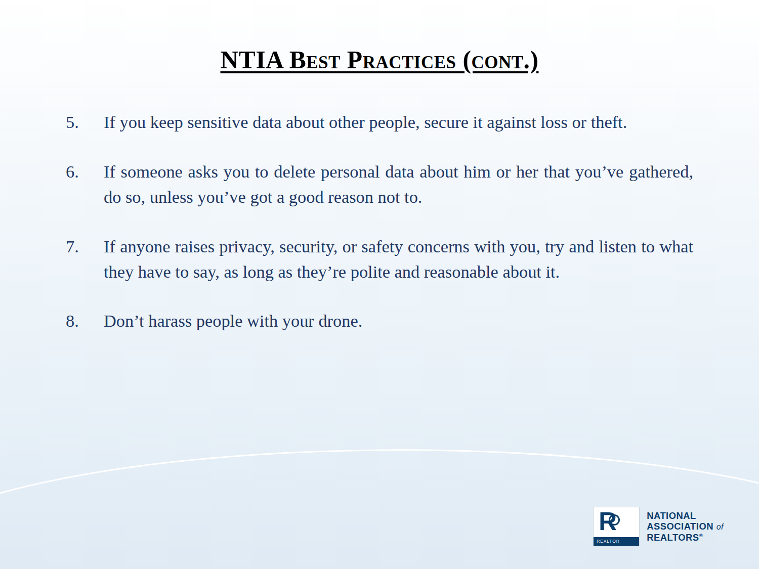NTIA Best Practices (cont.)
If you keep sensitive data about other people, secure it against loss or theft.
If someone asks you to delete personal data about him or her that you’ve gathered, do so, unless you’ve got a good reason not to.
If anyone raises privacy, security, or safety concerns with you, try and listen to what they have to say, as long as they’re polite and reasonable about it.
Don’t harass people with your drone.
R
REALTOR
NATIONAL
ASSOCIATION of
REALTORS®